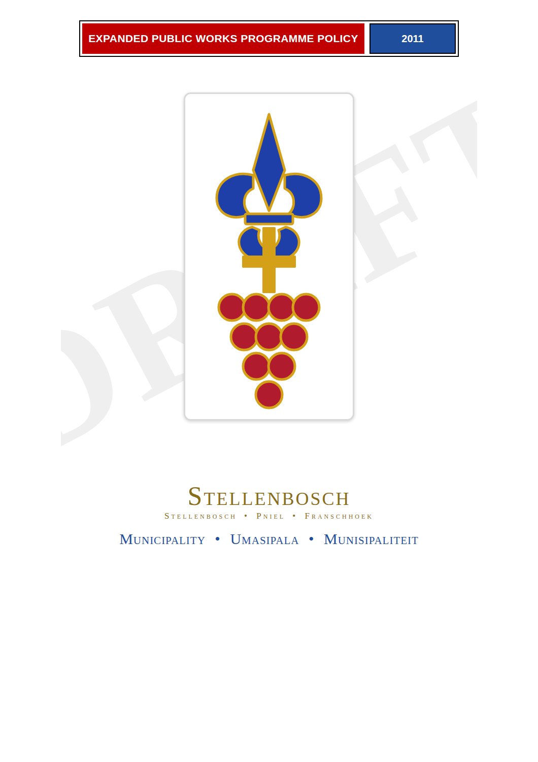DRAFT
EXPANDED PUBLIC WORKS PROGRAMME POLICY
2011
Stellenbosch
Stellenbosch • Pniel • Franschhoek
Municipality • Umasipala • Munisipaliteit